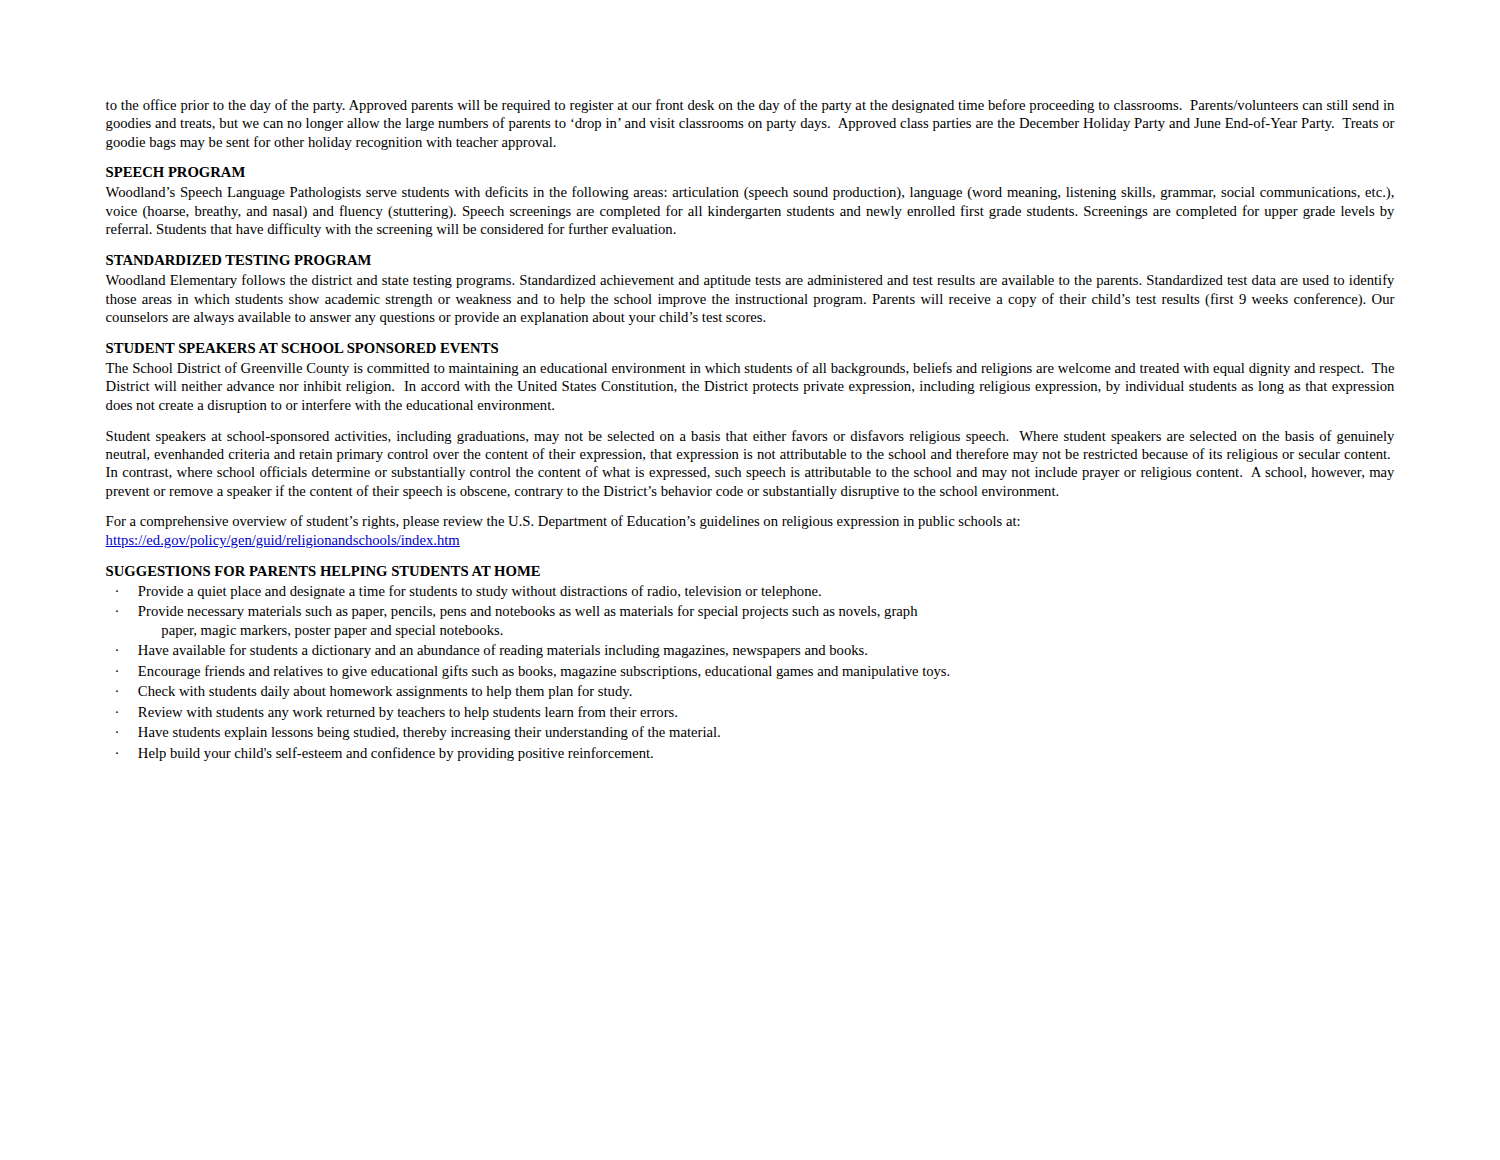to the office prior to the day of the party. Approved parents will be required to register at our front desk on the day of the party at the designated time before proceeding to classrooms. Parents/volunteers can still send in goodies and treats, but we can no longer allow the large numbers of parents to ‘drop in’ and visit classrooms on party days. Approved class parties are the December Holiday Party and June End-of-Year Party. Treats or goodie bags may be sent for other holiday recognition with teacher approval.
Speech Program
Woodland’s Speech Language Pathologists serve students with deficits in the following areas: articulation (speech sound production), language (word meaning, listening skills, grammar, social communications, etc.), voice (hoarse, breathy, and nasal) and fluency (stuttering). Speech screenings are completed for all kindergarten students and newly enrolled first grade students. Screenings are completed for upper grade levels by referral. Students that have difficulty with the screening will be considered for further evaluation.
Standardized Testing Program
Woodland Elementary follows the district and state testing programs. Standardized achievement and aptitude tests are administered and test results are available to the parents. Standardized test data are used to identify those areas in which students show academic strength or weakness and to help the school improve the instructional program. Parents will receive a copy of their child’s test results (first 9 weeks conference). Our counselors are always available to answer any questions or provide an explanation about your child’s test scores.
Student Speakers at School Sponsored Events
The School District of Greenville County is committed to maintaining an educational environment in which students of all backgrounds, beliefs and religions are welcome and treated with equal dignity and respect. The District will neither advance nor inhibit religion. In accord with the United States Constitution, the District protects private expression, including religious expression, by individual students as long as that expression does not create a disruption to or interfere with the educational environment.
Student speakers at school-sponsored activities, including graduations, may not be selected on a basis that either favors or disfavors religious speech. Where student speakers are selected on the basis of genuinely neutral, evenhanded criteria and retain primary control over the content of their expression, that expression is not attributable to the school and therefore may not be restricted because of its religious or secular content. In contrast, where school officials determine or substantially control the content of what is expressed, such speech is attributable to the school and may not include prayer or religious content. A school, however, may prevent or remove a speaker if the content of their speech is obscene, contrary to the District’s behavior code or substantially disruptive to the school environment.
For a comprehensive overview of student’s rights, please review the U.S. Department of Education’s guidelines on religious expression in public schools at:
https://ed.gov/policy/gen/guid/religionandschools/index.htm
Suggestions for Parents Helping Students at Home
Provide a quiet place and designate a time for students to study without distractions of radio, television or telephone.
Provide necessary materials such as paper, pencils, pens and notebooks as well as materials for special projects such as novels, graph paper, magic markers, poster paper and special notebooks.
Have available for students a dictionary and an abundance of reading materials including magazines, newspapers and books.
Encourage friends and relatives to give educational gifts such as books, magazine subscriptions, educational games and manipulative toys.
Check with students daily about homework assignments to help them plan for study.
Review with students any work returned by teachers to help students learn from their errors.
Have students explain lessons being studied, thereby increasing their understanding of the material.
Help build your child's self-esteem and confidence by providing positive reinforcement.